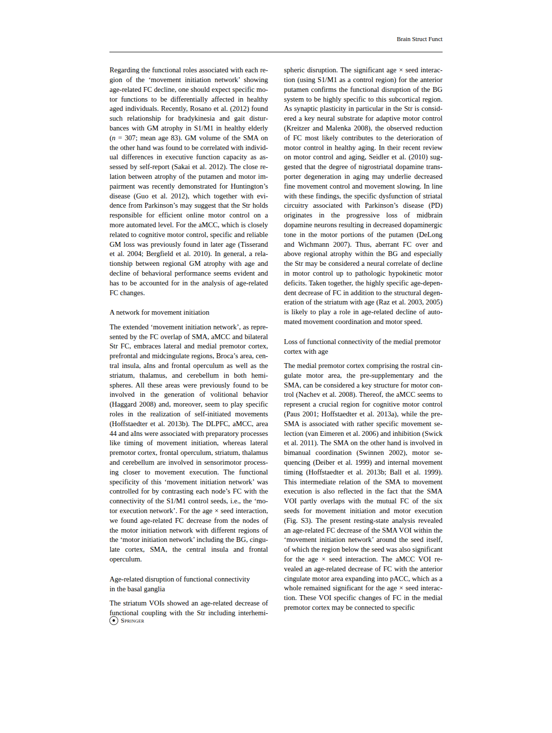Brain Struct Funct
Regarding the functional roles associated with each region of the ‘movement initiation network’ showing age-related FC decline, one should expect specific motor functions to be differentially affected in healthy aged individuals. Recently, Rosano et al. (2012) found such relationship for bradykinesia and gait disturbances with GM atrophy in S1/M1 in healthy elderly (n = 307; mean age 83). GM volume of the SMA on the other hand was found to be correlated with individual differences in executive function capacity as assessed by self-report (Sakai et al. 2012). The close relation between atrophy of the putamen and motor impairment was recently demonstrated for Huntington’s disease (Guo et al. 2012), which together with evidence from Parkinson’s may suggest that the Str holds responsible for efficient online motor control on a more automated level. For the aMCC, which is closely related to cognitive motor control, specific and reliable GM loss was previously found in later age (Tisserand et al. 2004; Bergfield et al. 2010). In general, a relationship between regional GM atrophy with age and decline of behavioral performance seems evident and has to be accounted for in the analysis of age-related FC changes.
A network for movement initiation
The extended ‘movement initiation network’, as represented by the FC overlap of SMA, aMCC and bilateral Str FC, embraces lateral and medial premotor cortex, prefrontal and midcingulate regions, Broca’s area, central insula, aIns and frontal operculum as well as the striatum, thalamus, and cerebellum in both hemispheres. All these areas were previously found to be involved in the generation of volitional behavior (Haggard 2008) and, moreover, seem to play specific roles in the realization of self-initiated movements (Hoffstaedter et al. 2013b). The DLPFC, aMCC, area 44 and aIns were associated with preparatory processes like timing of movement initiation, whereas lateral premotor cortex, frontal operculum, striatum, thalamus and cerebellum are involved in sensorimotor processing closer to movement execution. The functional specificity of this ‘movement initiation network’ was controlled for by contrasting each node’s FC with the connectivity of the S1/M1 control seeds, i.e., the ‘motor execution network’. For the age × seed interaction, we found age-related FC decrease from the nodes of the motor initiation network with different regions of the ‘motor initiation network’ including the BG, cingulate cortex, SMA, the central insula and frontal operculum.
Age-related disruption of functional connectivity
in the basal ganglia
The striatum VOIs showed an age-related decrease of functional coupling with the Str including interhemispheric disruption. The significant age × seed interaction (using S1/M1 as a control region) for the anterior putamen confirms the functional disruption of the BG system to be highly specific to this subcortical region. As synaptic plasticity in particular in the Str is considered a key neural substrate for adaptive motor control (Kreitzer and Malenka 2008), the observed reduction of FC most likely contributes to the deterioration of motor control in healthy aging. In their recent review on motor control and aging, Seidler et al. (2010) suggested that the degree of nigrostriatal dopamine transporter degeneration in aging may underlie decreased fine movement control and movement slowing. In line with these findings, the specific dysfunction of striatal circuitry associated with Parkinson’s disease (PD) originates in the progressive loss of midbrain dopamine neurons resulting in decreased dopaminergic tone in the motor portions of the putamen (DeLong and Wichmann 2007). Thus, aberrant FC over and above regional atrophy within the BG and especially the Str may be considered a neural correlate of decline in motor control up to pathologic hypokinetic motor deficits. Taken together, the highly specific age-dependent decrease of FC in addition to the structural degeneration of the striatum with age (Raz et al. 2003, 2005) is likely to play a role in age-related decline of automated movement coordination and motor speed.
Loss of functional connectivity of the medial premotor
cortex with age
The medial premotor cortex comprising the rostral cingulate motor area, the pre-supplementary and the SMA, can be considered a key structure for motor control (Nachev et al. 2008). Thereof, the aMCC seems to represent a crucial region for cognitive motor control (Paus 2001; Hoffstaedter et al. 2013a), while the pre-SMA is associated with rather specific movement selection (van Eimeren et al. 2006) and inhibition (Swick et al. 2011). The SMA on the other hand is involved in bimanual coordination (Swinnen 2002), motor sequencing (Deiber et al. 1999) and internal movement timing (Hoffstaedter et al. 2013b; Ball et al. 1999). This intermediate relation of the SMA to movement execution is also reflected in the fact that the SMA VOI partly overlaps with the mutual FC of the six seeds for movement initiation and motor execution (Fig. S3). The present resting-state analysis revealed an age-related FC decrease of the SMA VOI within the ‘movement initiation network’ around the seed itself, of which the region below the seed was also significant for the age × seed interaction. The aMCC VOI revealed an age-related decrease of FC with the anterior cingulate motor area expanding into pACC, which as a whole remained significant for the age × seed interaction. These VOI specific changes of FC in the medial premotor cortex may be connected to specific
Springer